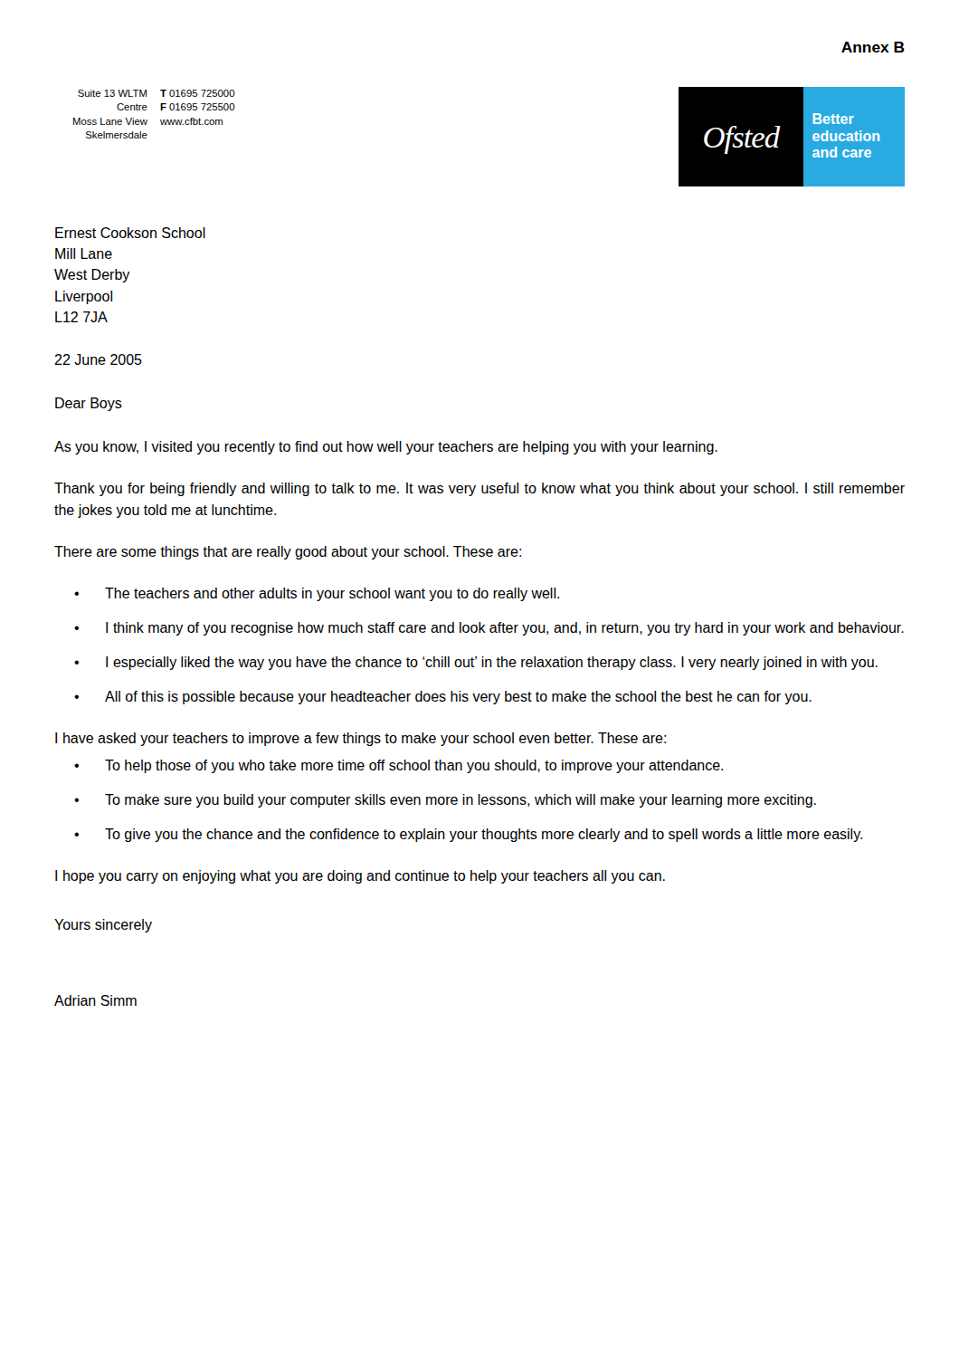Annex B
Suite 13 WLTM
Centre
Moss Lane View
Skelmersdale
T 01695 725000
F 01695 725500
www.cfbt.com
Ofsted
Better
education
and care
Ernest Cookson School
Mill Lane
West Derby
Liverpool
L12 7JA
22 June 2005
Dear Boys
As you know, I visited you recently to find out how well your teachers are helping you with your learning.
Thank you for being friendly and willing to talk to me. It was very useful to know what you think about your school. I still remember the jokes you told me at lunchtime.
There are some things that are really good about your school. These are:
The teachers and other adults in your school want you to do really well.
I think many of you recognise how much staff care and look after you, and, in return, you try hard in your work and behaviour.
I especially liked the way you have the chance to ‘chill out’ in the relaxation therapy class. I very nearly joined in with you.
All of this is possible because your headteacher does his very best to make the school the best he can for you.
I have asked your teachers to improve a few things to make your school even better. These are:
To help those of you who take more time off school than you should, to improve your attendance.
To make sure you build your computer skills even more in lessons, which will make your learning more exciting.
To give you the chance and the confidence to explain your thoughts more clearly and to spell words a little more easily.
I hope you carry on enjoying what you are doing and continue to help your teachers all you can.
Yours sincerely
Adrian Simm